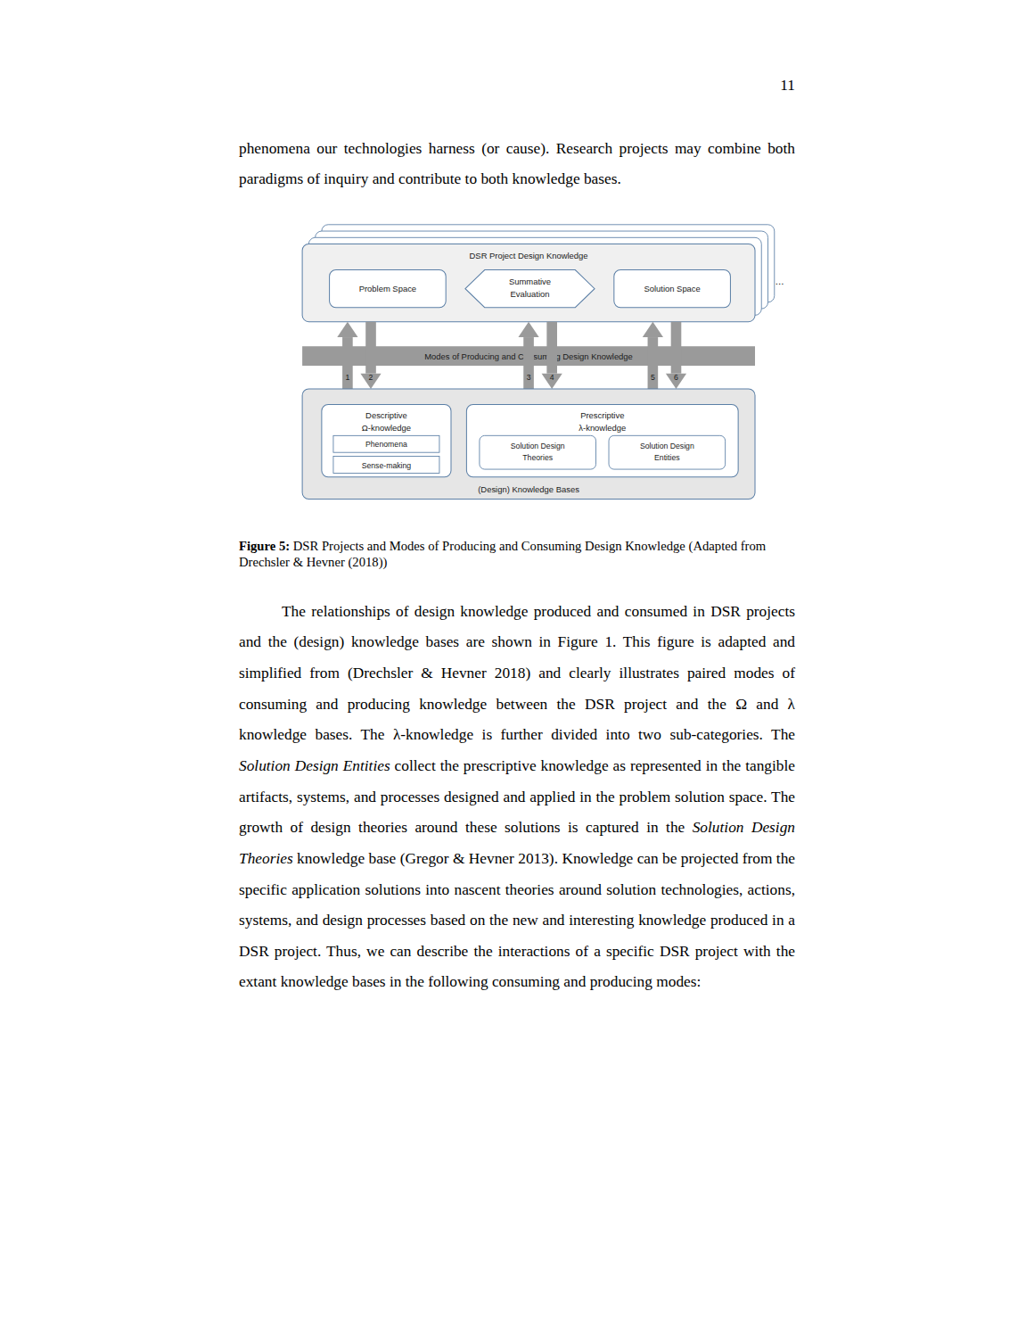11
phenomena our technologies harness (or cause). Research projects may combine both paradigms of inquiry and contribute to both knowledge bases.
DSR Project Design Knowledge Problem Space Summative Evaluation Solution Space ... Modes of Producing and Consuming Design Knowledge 1 2 3 4 5 6 (Design) Knowledge Bases Descriptive Ω-knowledge Phenomena Sense-making Prescriptive λ-knowledge Solution Design Theories Solution Design Entities
Figure 5: DSR Projects and Modes of Producing and Consuming Design Knowledge (Adapted from Drechsler & Hevner (2018))
The relationships of design knowledge produced and consumed in DSR projects and the (design) knowledge bases are shown in Figure 1. This figure is adapted and simplified from (Drechsler & Hevner 2018) and clearly illustrates paired modes of consuming and producing knowledge between the DSR project and the Ω and λ knowledge bases. The λ-knowledge is further divided into two sub-categories. The Solution Design Entities collect the prescriptive knowledge as represented in the tangible artifacts, systems, and processes designed and applied in the problem solution space. The growth of design theories around these solutions is captured in the Solution Design Theories knowledge base (Gregor & Hevner 2013). Knowledge can be projected from the specific application solutions into nascent theories around solution technologies, actions, systems, and design processes based on the new and interesting knowledge produced in a DSR project. Thus, we can describe the interactions of a specific DSR project with the extant knowledge bases in the following consuming and producing modes: